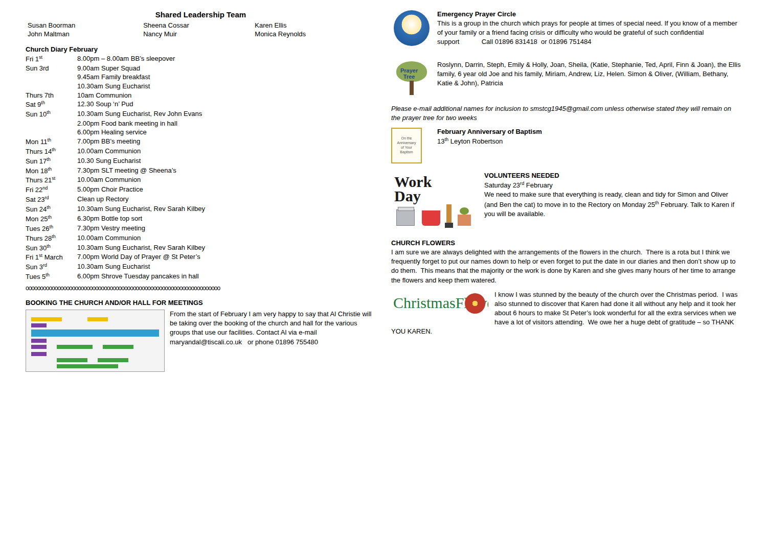Shared Leadership Team
| Susan Boorman | Sheena Cossar | Karen Ellis |
| John Maltman | Nancy Muir | Monica Reynolds |
Church Diary February
| Fri 1 st | 8.00pm – 8.00am BB’s sleepover |
| Sun 3rd | 9.00am Super Squad |
| | 9.45am Family breakfast |
| | 10.30am Sung Eucharist |
| Thurs 7th | 10am Communion |
| Sat 9 th | 12.30 Soup ‘n’ Pud |
| Sun 10 th | 10.30am Sung Eucharist, Rev John Evans |
| | 2.00pm Food bank meeting in hall |
| | 6.00pm Healing service |
| Mon 11 th | 7.00pm BB’s meeting |
| Thurs 14 th | 10.00am Communion |
| Sun 17 th | 10.30 Sung Eucharist |
| Mon 18 th | 7.30pm SLT meeting @ Sheena’s |
| Thurs 21 st | 10.00am Communion |
| Fri 22 nd | 5.00pm Choir Practice |
| Sat 23 rd | Clean up Rectory |
| Sun 24 th | 10.30am Sung Eucharist, Rev Sarah Kilbey |
| Mon 25 th | 6.30pm Bottle top sort |
| Tues 26 th | 7.30pm Vestry meeting |
| Thurs 28 th | 10.00am Communion |
| Sun 30 th | 10.30am Sung Eucharist, Rev Sarah Kilbey |
| Fri 1 st March | 7.00pm World Day of Prayer @ St Peter’s |
| Sun 3 rd | 10.30am Sung Eucharist |
| Tues 5 th | 6.00pm Shrove Tuesday pancakes in hall |
ooooooooooooooooooooooooooooooooooooooooooooooooooooooooooooooooooo
BOOKING THE CHURCH AND/OR HALL FOR MEETINGS
From the start of February I am very happy to say that Al Christie will be taking over the booking of the church and hall for the various groups that use our facilities. Contact Al via e-mail maryandal@tiscali.co.uk or phone 01896 755480
Emergency Prayer Circle
This is a group in the church which prays for people at times of special need. If you know of a member of your family or a friend facing crisis or difficulty who would be grateful of such confidential support Call 01896 831418 or 01896 751484
Prayer
Tree
Roslynn, Darrin, Steph, Emily & Holly, Joan, Sheila, (Katie, Stephanie, Ted, April, Finn & Joan), the Ellis family, 6 year old Joe and his family, Miriam, Andrew, Liz, Helen. Simon & Oliver, (William, Bethany, Katie & John), Patricia
Please e-mail additional names for inclusion to smstcg1945@gmail.com unless otherwise stated they will remain on the prayer tree for two weeks
On the
Anniversary
of Your
Baptism
February Anniversary of Baptism
13th Leyton Robertson
Work Day
VOLUNTEERS NEEDED
Saturday 23rd February
We need to make sure that everything is ready, clean and tidy for Simon and Oliver (and Ben the cat) to move in to the Rectory on Monday 25th February. Talk to Karen if you will be available.
CHURCH FLOWERS
I am sure we are always delighted with the arrangements of the flowers in the church. There is a rota but I think we frequently forget to put our names down to help or even forget to put the date in our diaries and then don’t show up to do them. This means that the majority or the work is done by Karen and she gives many hours of her time to arrange the flowers and keep them watered.
ChristmasFlowers
I know I was stunned by the beauty of the church over the Christmas period. I was also stunned to discover that Karen had done it all without any help and it took her about 6 hours to make St Peter’s look wonderful for all the extra services when we have a lot of visitors attending. We owe her a huge debt of gratitude – so THANK YOU KAREN.